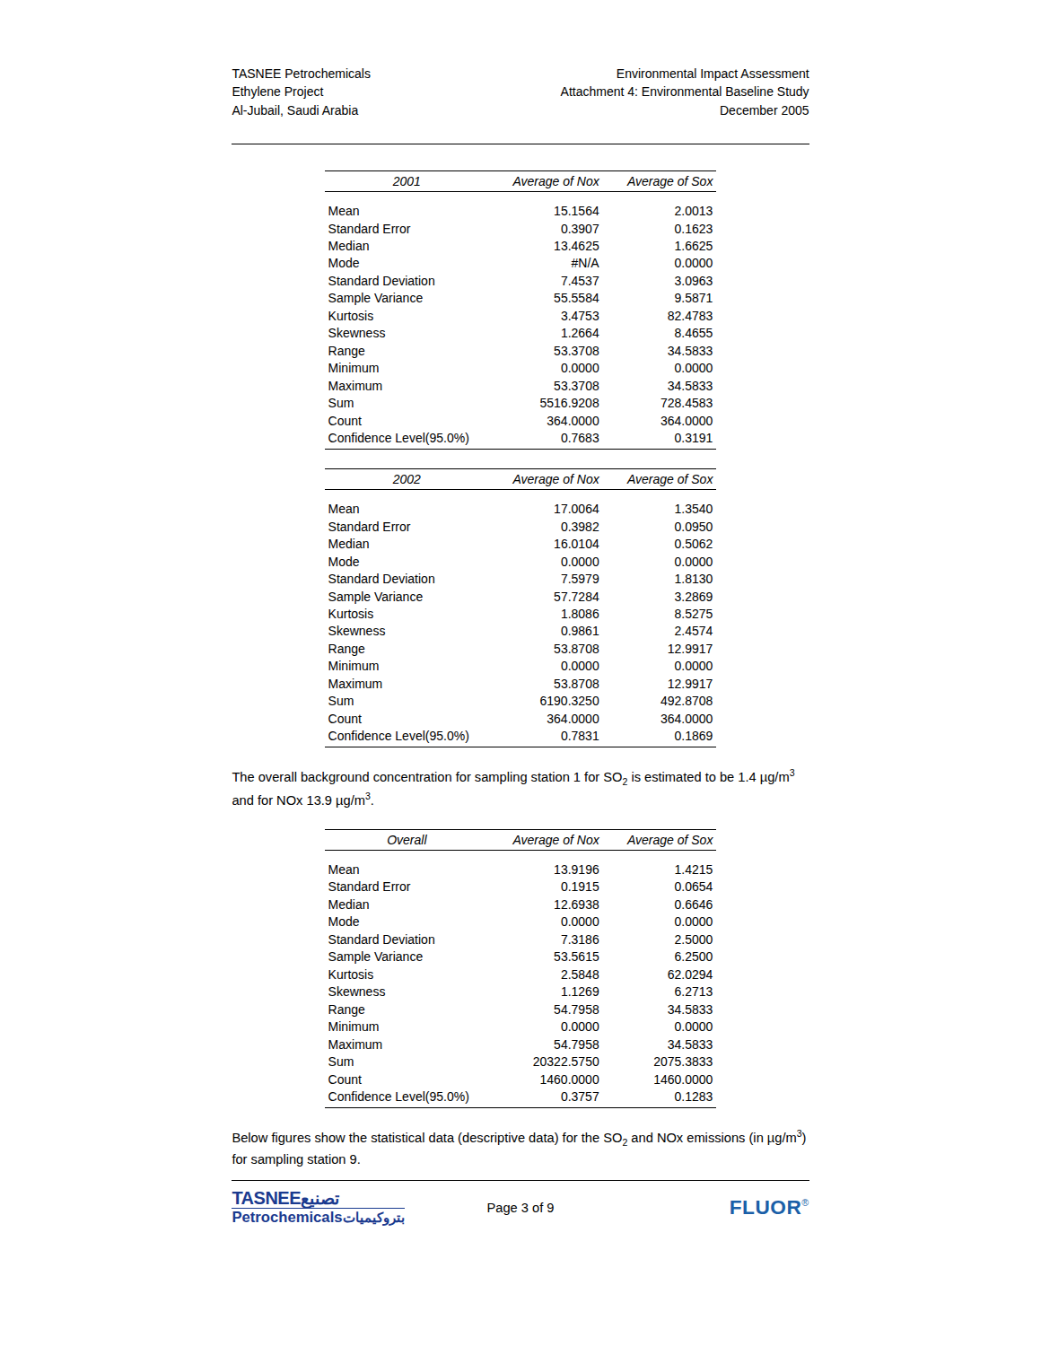TASNEE Petrochemicals
Ethylene Project
Al-Jubail, Saudi Arabia
Environmental Impact Assessment
Attachment 4: Environmental Baseline Study
December 2005
| 2001 | Average of Nox | Average of Sox |
| --- | --- | --- |
| Mean | 15.1564 | 2.0013 |
| Standard Error | 0.3907 | 0.1623 |
| Median | 13.4625 | 1.6625 |
| Mode | #N/A | 0.0000 |
| Standard Deviation | 7.4537 | 3.0963 |
| Sample Variance | 55.5584 | 9.5871 |
| Kurtosis | 3.4753 | 82.4783 |
| Skewness | 1.2664 | 8.4655 |
| Range | 53.3708 | 34.5833 |
| Minimum | 0.0000 | 0.0000 |
| Maximum | 53.3708 | 34.5833 |
| Sum | 5516.9208 | 728.4583 |
| Count | 364.0000 | 364.0000 |
| Confidence Level(95.0%) | 0.7683 | 0.3191 |
| 2002 | Average of Nox | Average of Sox |
| --- | --- | --- |
| Mean | 17.0064 | 1.3540 |
| Standard Error | 0.3982 | 0.0950 |
| Median | 16.0104 | 0.5062 |
| Mode | 0.0000 | 0.0000 |
| Standard Deviation | 7.5979 | 1.8130 |
| Sample Variance | 57.7284 | 3.2869 |
| Kurtosis | 1.8086 | 8.5275 |
| Skewness | 0.9861 | 2.4574 |
| Range | 53.8708 | 12.9917 |
| Minimum | 0.0000 | 0.0000 |
| Maximum | 53.8708 | 12.9917 |
| Sum | 6190.3250 | 492.8708 |
| Count | 364.0000 | 364.0000 |
| Confidence Level(95.0%) | 0.7831 | 0.1869 |
The overall background concentration for sampling station 1 for SO2 is estimated to be 1.4 µg/m3 and for NOx 13.9 µg/m3.
| Overall | Average of Nox | Average of Sox |
| --- | --- | --- |
| Mean | 13.9196 | 1.4215 |
| Standard Error | 0.1915 | 0.0654 |
| Median | 12.6938 | 0.6646 |
| Mode | 0.0000 | 0.0000 |
| Standard Deviation | 7.3186 | 2.5000 |
| Sample Variance | 53.5615 | 6.2500 |
| Kurtosis | 2.5848 | 62.0294 |
| Skewness | 1.1269 | 6.2713 |
| Range | 54.7958 | 34.5833 |
| Minimum | 0.0000 | 0.0000 |
| Maximum | 54.7958 | 34.5833 |
| Sum | 20322.5750 | 2075.3833 |
| Count | 1460.0000 | 1460.0000 |
| Confidence Level(95.0%) | 0.3757 | 0.1283 |
Below figures show the statistical data (descriptive data) for the SO2 and NOx emissions (in µg/m3) for sampling station 9.
TASNEEتصنيع
Petrochemicalsبتروكيميات
Page 3 of 9
FLUOR®